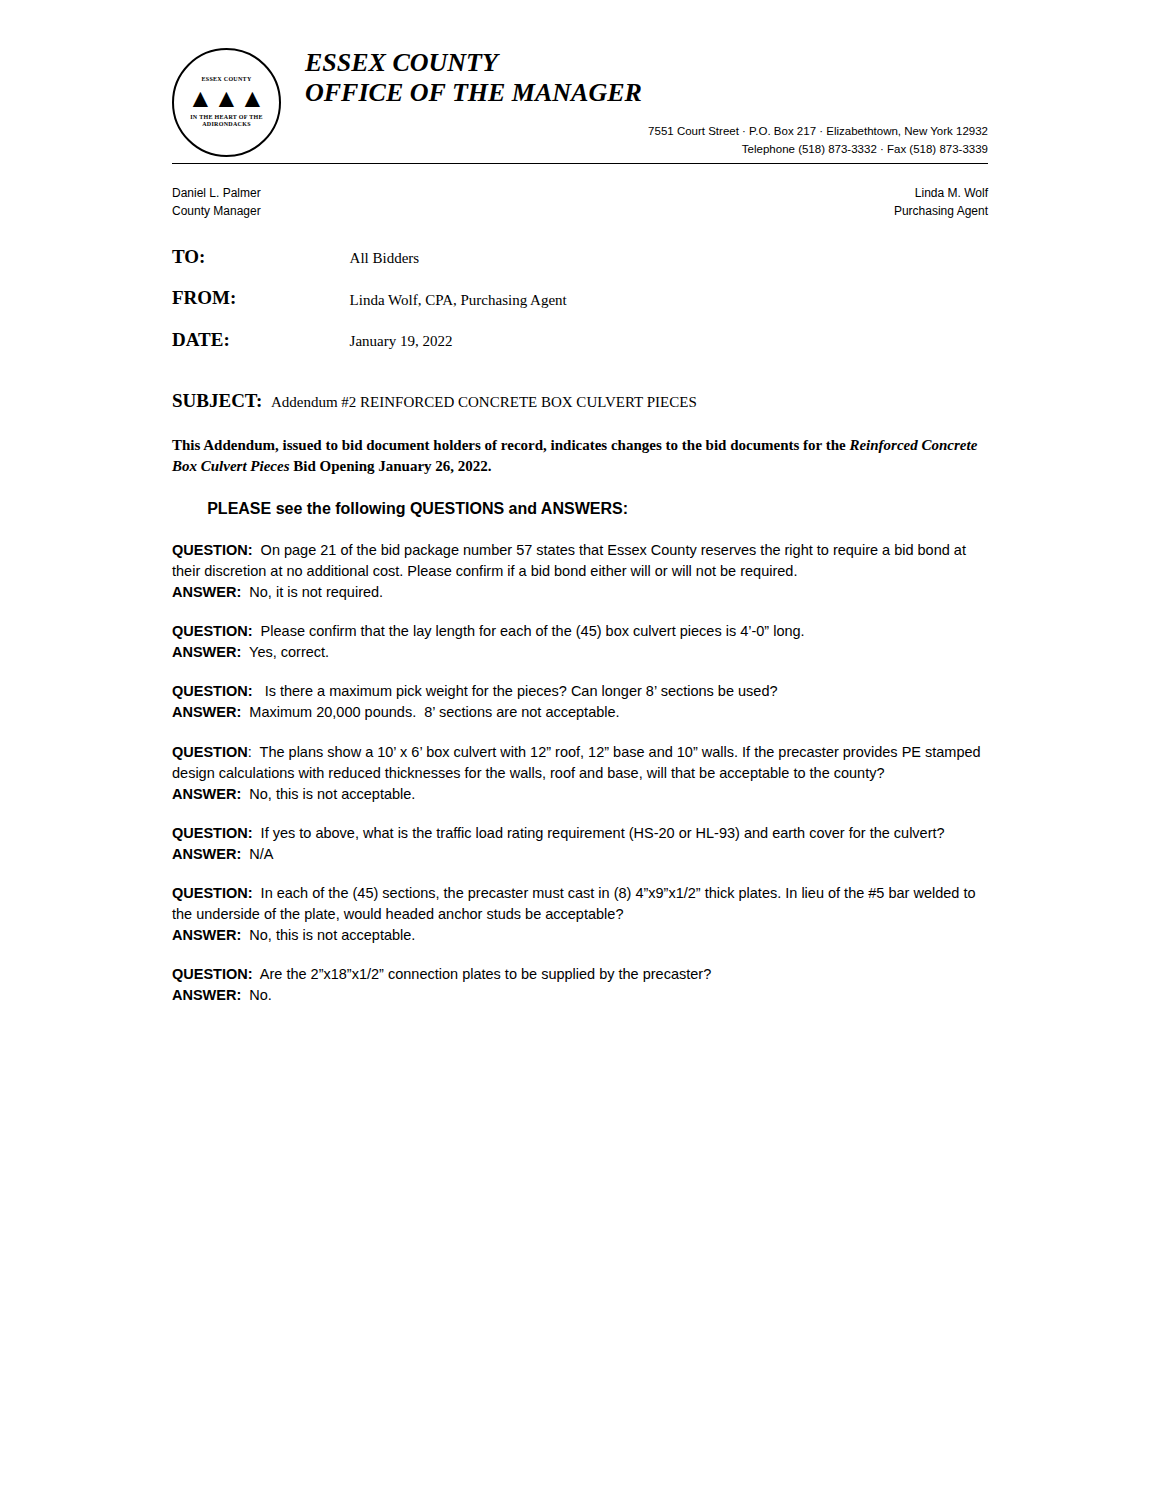Essex County
▲▲▲
In The Heart Of The Adirondacks
ESSEX COUNTY
OFFICE OF THE MANAGER
7551 Court Street · P.O. Box 217 · Elizabethtown, New York 12932
Telephone (518) 873-3332 · Fax (518) 873-3339
Daniel L. Palmer
County Manager
Linda M. Wolf
Purchasing Agent
| TO: | All Bidders |
| FROM: | Linda Wolf, CPA, Purchasing Agent |
| DATE: | January 19, 2022 |
SUBJECT: Addendum #2 REINFORCED CONCRETE BOX CULVERT PIECES
This Addendum, issued to bid document holders of record, indicates changes to the bid documents for the Reinforced Concrete Box Culvert Pieces Bid Opening January 26, 2022.
PLEASE see the following QUESTIONS and ANSWERS:
QUESTION: On page 21 of the bid package number 57 states that Essex County reserves the right to require a bid bond at their discretion at no additional cost. Please confirm if a bid bond either will or will not be required.
ANSWER: No, it is not required.
QUESTION: Please confirm that the lay length for each of the (45) box culvert pieces is 4’-0” long.
ANSWER: Yes, correct.
QUESTION: Is there a maximum pick weight for the pieces? Can longer 8’ sections be used?
ANSWER: Maximum 20,000 pounds. 8’ sections are not acceptable.
QUESTION: The plans show a 10’ x 6’ box culvert with 12” roof, 12” base and 10” walls. If the precaster provides PE stamped design calculations with reduced thicknesses for the walls, roof and base, will that be acceptable to the county?
ANSWER: No, this is not acceptable.
QUESTION: If yes to above, what is the traffic load rating requirement (HS-20 or HL-93) and earth cover for the culvert?
ANSWER: N/A
QUESTION: In each of the (45) sections, the precaster must cast in (8) 4”x9”x1/2” thick plates. In lieu of the #5 bar welded to the underside of the plate, would headed anchor studs be acceptable?
ANSWER: No, this is not acceptable.
QUESTION: Are the 2”x18”x1/2” connection plates to be supplied by the precaster?
ANSWER: No.